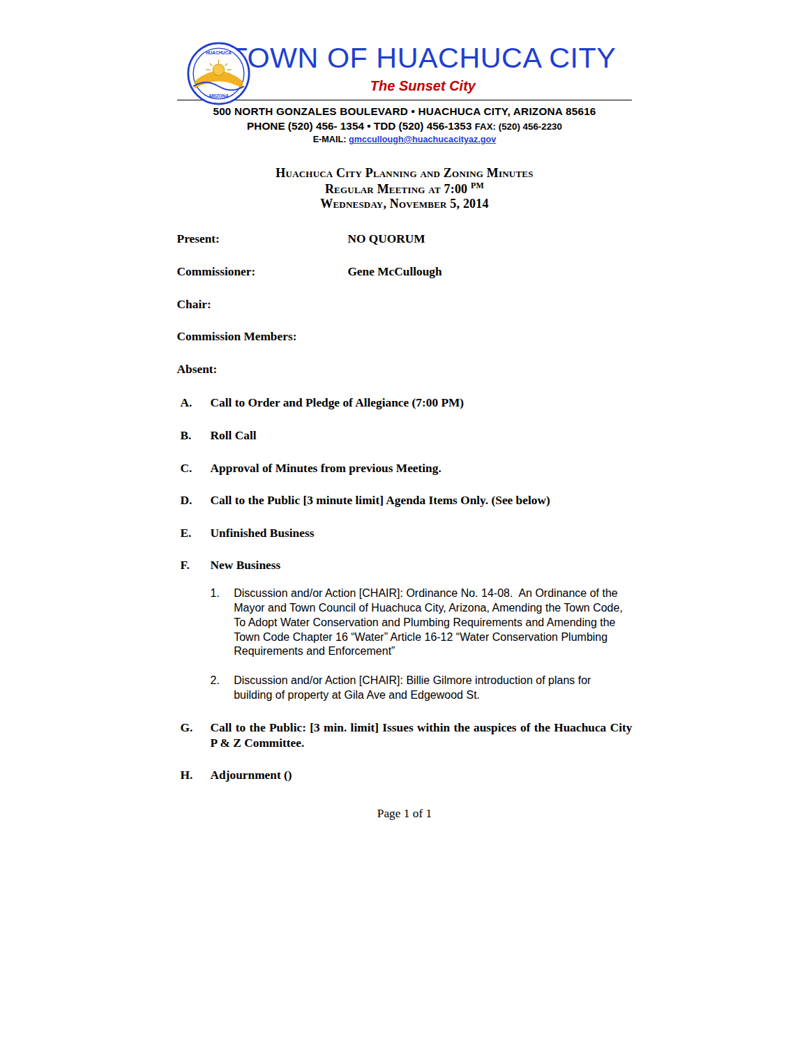HUACHUCA ARIZONA
TOWN OF HUACHUCA CITY
The Sunset City
500 NORTH GONZALES BOULEVARD • HUACHUCA CITY, ARIZONA 85616
PHONE (520) 456- 1354 • TDD (520) 456-1353 FAX: (520) 456-2230
E-MAIL: gmccullough@huachucacityaz.gov
Huachuca City Planning and Zoning Minutes
Regular Meeting at 7:00 PM
Wednesday, November 5, 2014
Present:
NO QUORUM
Commissioner:
Gene McCullough
Chair:
Commission Members:
Absent:
Call to Order and Pledge of Allegiance (7:00 PM)
Roll Call
Approval of Minutes from previous Meeting.
Call to the Public [3 minute limit] Agenda Items Only. (See below)
Unfinished Business
New Business
Discussion and/or Action [CHAIR]: Ordinance No. 14-08. An Ordinance of the Mayor and Town Council of Huachuca City, Arizona, Amending the Town Code, To Adopt Water Conservation and Plumbing Requirements and Amending the Town Code Chapter 16 “Water” Article 16-12 “Water Conservation Plumbing Requirements and Enforcement”
Discussion and/or Action [CHAIR]: Billie Gilmore introduction of plans for building of property at Gila Ave and Edgewood St.
Call to the Public: [3 min. limit] Issues within the auspices of the Huachuca City P & Z Committee.
Adjournment ()
Page 1 of 1